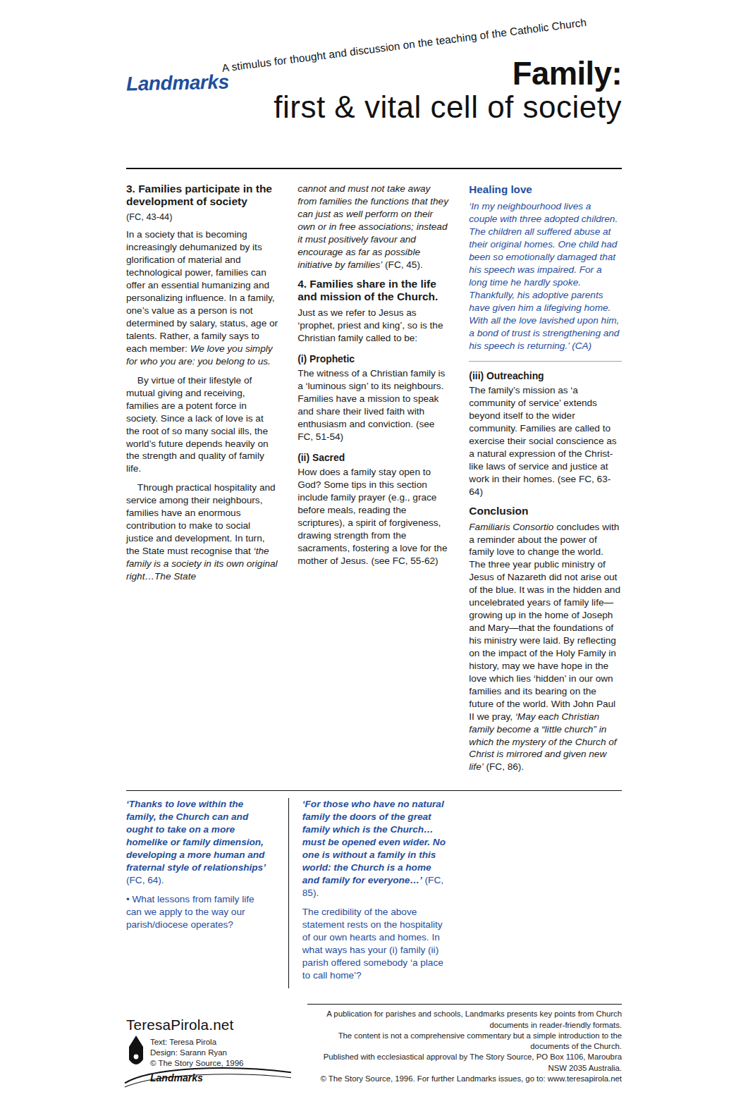A stimulus for thought and discussion on the teaching of the Catholic Church
Landmarks
Family:
first & vital cell of society
3. Families participate in the development of society
(FC, 43-44)
In a society that is becoming increasingly dehumanized by its glorification of material and technological power, families can offer an essential humanizing and personalizing influence. In a family, one’s value as a person is not determined by salary, status, age or talents. Rather, a family says to each member: We love you simply for who you are: you belong to us.
By virtue of their lifestyle of mutual giving and receiving, families are a potent force in society. Since a lack of love is at the root of so many social ills, the world’s future depends heavily on the strength and quality of family life.
Through practical hospitality and service among their neighbours, families have an enormous contribution to make to social justice and development. In turn, the State must recognise that ‘the family is a society in its own original right…The State
cannot and must not take away from families the functions that they can just as well perform on their own or in free associations; instead it must positively favour and encourage as far as possible initiative by families’ (FC, 45).
4. Families share in the life and mission of the Church.
Just as we refer to Jesus as ‘prophet, priest and king’, so is the Christian family called to be:
(i) Prophetic
The witness of a Christian family is a ‘luminous sign’ to its neighbours. Families have a mission to speak and share their lived faith with enthusiasm and conviction. (see FC, 51-54)
(ii) Sacred
How does a family stay open to God? Some tips in this section include family prayer (e.g., grace before meals, reading the scriptures), a spirit of forgiveness, drawing strength from the sacraments, fostering a love for the mother of Jesus. (see FC, 55-62)
Healing love
‘In my neighbourhood lives a couple with three adopted children. The children all suffered abuse at their original homes. One child had been so emotionally damaged that his speech was impaired. For a long time he hardly spoke. Thankfully, his adoptive parents have given him a lifegiving home. With all the love lavished upon him, a bond of trust is strengthening and his speech is returning.’ (CA)
(iii) Outreaching
The family’s mission as ‘a community of service’ extends beyond itself to the wider community. Families are called to exercise their social conscience as a natural expression of the Christ-like laws of service and justice at work in their homes. (see FC, 63-64)
Conclusion
Familiaris Consortio concludes with a reminder about the power of family love to change the world. The three year public ministry of Jesus of Nazareth did not arise out of the blue. It was in the hidden and uncelebrated years of family life—growing up in the home of Joseph and Mary—that the foundations of his ministry were laid. By reflecting on the impact of the Holy Family in history, may we have hope in the love which lies ‘hidden’ in our own families and its bearing on the future of the world. With John Paul II we pray, ‘May each Christian family become a “little church” in which the mystery of the Church of Christ is mirrored and given new life’ (FC, 86).
‘Thanks to love within the family, the Church can and ought to take on a more homelike or family dimension, developing a more human and fraternal style of relationships’ (FC, 64).
• What lessons from family life can we apply to the way our parish/diocese operates?
‘For those who have no natural family the doors of the great family which is the Church…must be opened even wider. No one is without a family in this world: the Church is a home and family for everyone…’ (FC, 85).
The credibility of the above statement rests on the hospitality of our own hearts and homes. In what ways has your (i) family (ii) parish offered somebody ‘a place to call home’?
TeresaPirola.net
Text: Teresa Pirola
Design: Sarann Ryan
© The Story Source, 1996
Landmarks
A publication for parishes and schools, Landmarks presents key points from Church documents in reader-friendly formats.
The content is not a comprehensive commentary but a simple introduction to the documents of the Church.
Published with ecclesiastical approval by The Story Source, PO Box 1106, Maroubra NSW 2035 Australia.
© The Story Source, 1996. For further Landmarks issues, go to: www.teresapirola.net